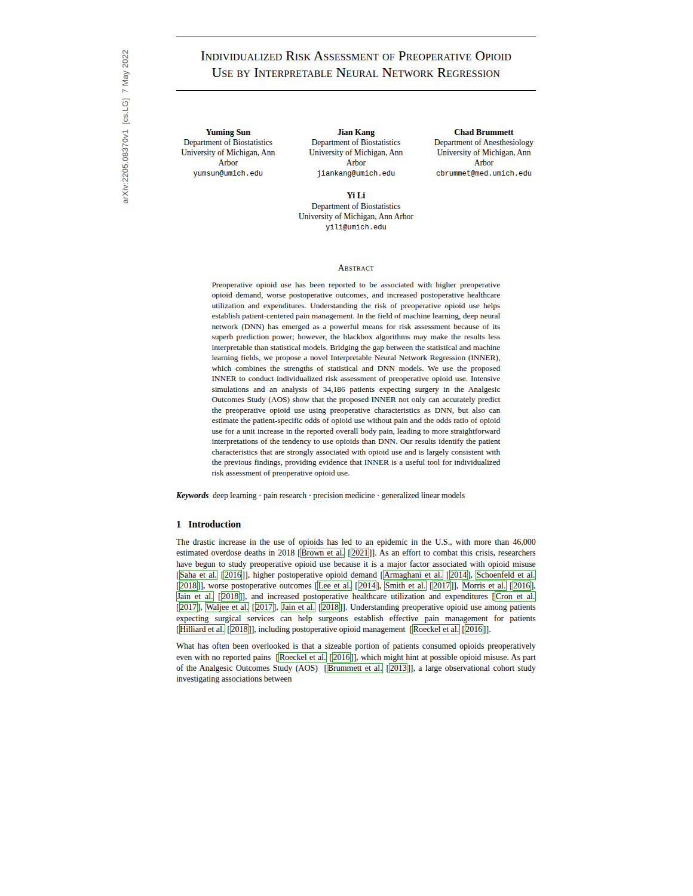arXiv:2205.08370v1 [cs.LG] 7 May 2022
Individualized Risk Assessment of Preoperative Opioid
Use by Interpretable Neural Network Regression
Yuming Sun
Department of Biostatistics
University of Michigan, Ann Arbor
yumsun@umich.edu
Jian Kang
Department of Biostatistics
University of Michigan, Ann Arbor
jiankang@umich.edu
Chad Brummett
Department of Anesthesiology
University of Michigan, Ann Arbor
cbrummet@med.umich.edu
Yi Li
Department of Biostatistics
University of Michigan, Ann Arbor
yili@umich.edu
Abstract
Preoperative opioid use has been reported to be associated with higher preoperative opioid demand, worse postoperative outcomes, and increased postoperative healthcare utilization and expenditures. Understanding the risk of preoperative opioid use helps establish patient-centered pain management. In the field of machine learning, deep neural network (DNN) has emerged as a powerful means for risk assessment because of its superb prediction power; however, the blackbox algorithms may make the results less interpretable than statistical models. Bridging the gap between the statistical and machine learning fields, we propose a novel Interpretable Neural Network Regression (INNER), which combines the strengths of statistical and DNN models. We use the proposed INNER to conduct individualized risk assessment of preoperative opioid use. Intensive simulations and an analysis of 34,186 patients expecting surgery in the Analgesic Outcomes Study (AOS) show that the proposed INNER not only can accurately predict the preoperative opioid use using preoperative characteristics as DNN, but also can estimate the patient-specific odds of opioid use without pain and the odds ratio of opioid use for a unit increase in the reported overall body pain, leading to more straightforward interpretations of the tendency to use opioids than DNN. Our results identify the patient characteristics that are strongly associated with opioid use and is largely consistent with the previous findings, providing evidence that INNER is a useful tool for individualized risk assessment of preoperative opioid use.
Keywords deep learning · pain research · precision medicine · generalized linear models
1 Introduction
The drastic increase in the use of opioids has led to an epidemic in the U.S., with more than 46,000 estimated overdose deaths in 2018 [Brown et al. [2021]]. As an effort to combat this crisis, researchers have begun to study preoperative opioid use because it is a major factor associated with opioid misuse [Saha et al. [2016]], higher postoperative opioid demand [Armaghani et al. [2014], Schoenfeld et al. [2018]], worse postoperative outcomes [Lee et al. [2014], Smith et al. [2017]], Morris et al. [2016], Jain et al. [2018]], and increased postoperative healthcare utilization and expenditures [Cron et al. [2017], Waljee et al. [2017], Jain et al. [2018]]. Understanding preoperative opioid use among patients expecting surgical services can help surgeons establish effective pain management for patients [Hilliard et al. [2018]], including postoperative opioid management [Roeckel et al. [2016]].
What has often been overlooked is that a sizeable portion of patients consumed opioids preoperatively even with no reported pains [Roeckel et al. [2016]], which might hint at possible opioid misuse. As part of the Analgesic Outcomes Study (AOS) [Brummett et al. [2013]], a large observational cohort study investigating associations between